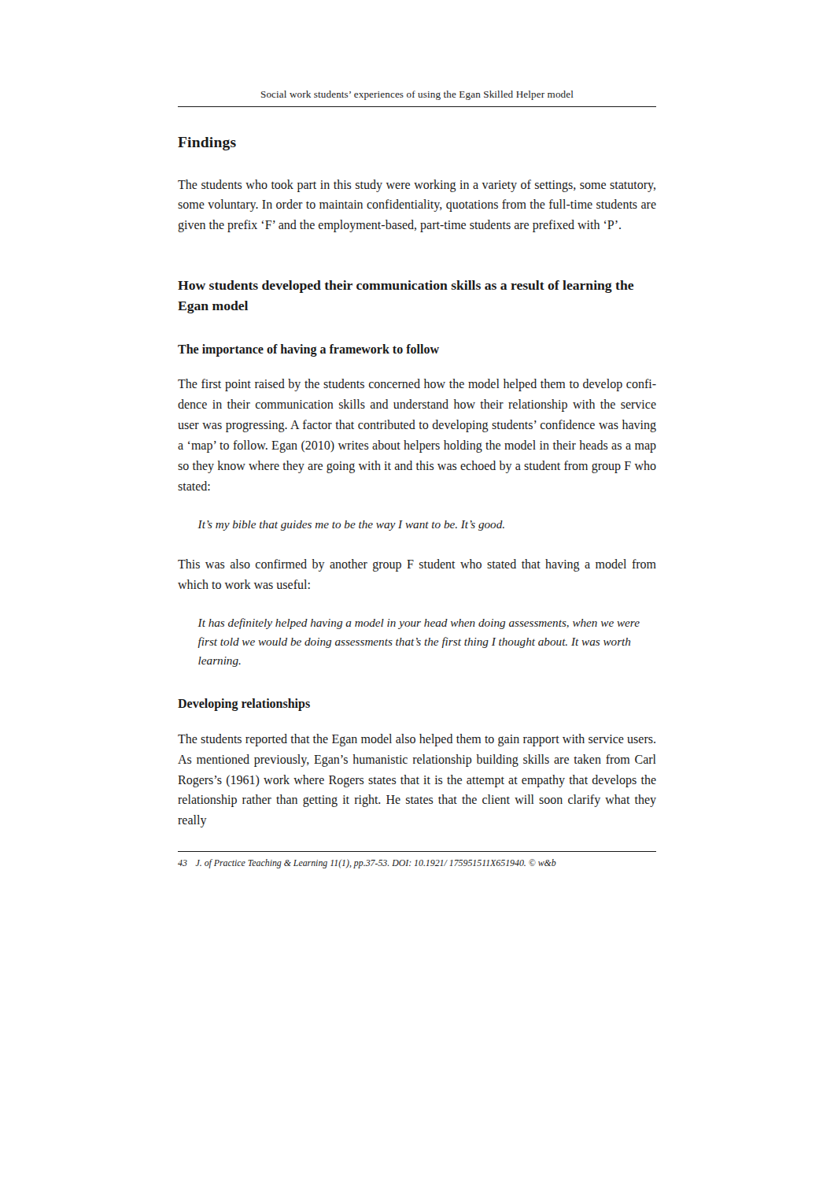Social work students’ experiences of using the Egan Skilled Helper model
Findings
The students who took part in this study were working in a variety of settings, some statutory, some voluntary. In order to maintain confidentiality, quotations from the full-time students are given the prefix ‘F’ and the employment-based, part-time students are prefixed with ‘P’.
How students developed their communication skills as a result of learning the Egan model
The importance of having a framework to follow
The first point raised by the students concerned how the model helped them to develop confidence in their communication skills and understand how their relationship with the service user was progressing. A factor that contributed to developing students’ confidence was having a ‘map’ to follow. Egan (2010) writes about helpers holding the model in their heads as a map so they know where they are going with it and this was echoed by a student from group F who stated:
It’s my bible that guides me to be the way I want to be. It’s good.
This was also confirmed by another group F student who stated that having a model from which to work was useful:
It has definitely helped having a model in your head when doing assessments, when we were first told we would be doing assessments that’s the first thing I thought about. It was worth learning.
Developing relationships
The students reported that the Egan model also helped them to gain rapport with service users. As mentioned previously, Egan’s humanistic relationship building skills are taken from Carl Rogers’s (1961) work where Rogers states that it is the attempt at empathy that develops the relationship rather than getting it right. He states that the client will soon clarify what they really
43 J. of Practice Teaching & Learning 11(1), pp.37-53. DOI: 10.1921/ 175951511X651940. © w&b